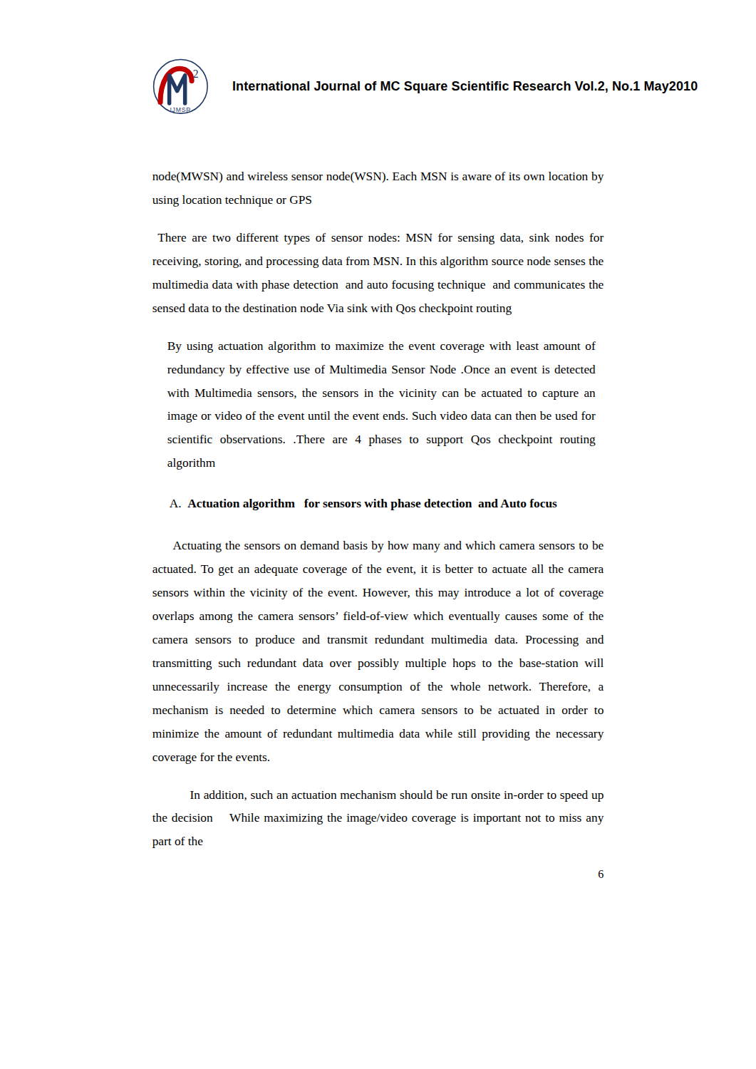2 IJMSR
International Journal of MC Square Scientific Research Vol.2, No.1 May2010
node(MWSN) and wireless sensor node(WSN). Each MSN is aware of its own location by using location technique or GPS
There are two different types of sensor nodes: MSN for sensing data, sink nodes for receiving, storing, and processing data from MSN. In this algorithm source node senses the multimedia data with phase detection and auto focusing technique and communicates the sensed data to the destination node Via sink with Qos checkpoint routing
By using actuation algorithm to maximize the event coverage with least amount of redundancy by effective use of Multimedia Sensor Node .Once an event is detected with Multimedia sensors, the sensors in the vicinity can be actuated to capture an image or video of the event until the event ends. Such video data can then be used for scientific observations. .There are 4 phases to support Qos checkpoint routing algorithm
A. Actuation algorithm for sensors with phase detection and Auto focus
Actuating the sensors on demand basis by how many and which camera sensors to be actuated. To get an adequate coverage of the event, it is better to actuate all the camera sensors within the vicinity of the event. However, this may introduce a lot of coverage overlaps among the camera sensors’ field-of-view which eventually causes some of the camera sensors to produce and transmit redundant multimedia data. Processing and transmitting such redundant data over possibly multiple hops to the base-station will unnecessarily increase the energy consumption of the whole network. Therefore, a mechanism is needed to determine which camera sensors to be actuated in order to minimize the amount of redundant multimedia data while still providing the necessary coverage for the events.
In addition, such an actuation mechanism should be run onsite in-order to speed up the decision While maximizing the image/video coverage is important not to miss any part of the
6